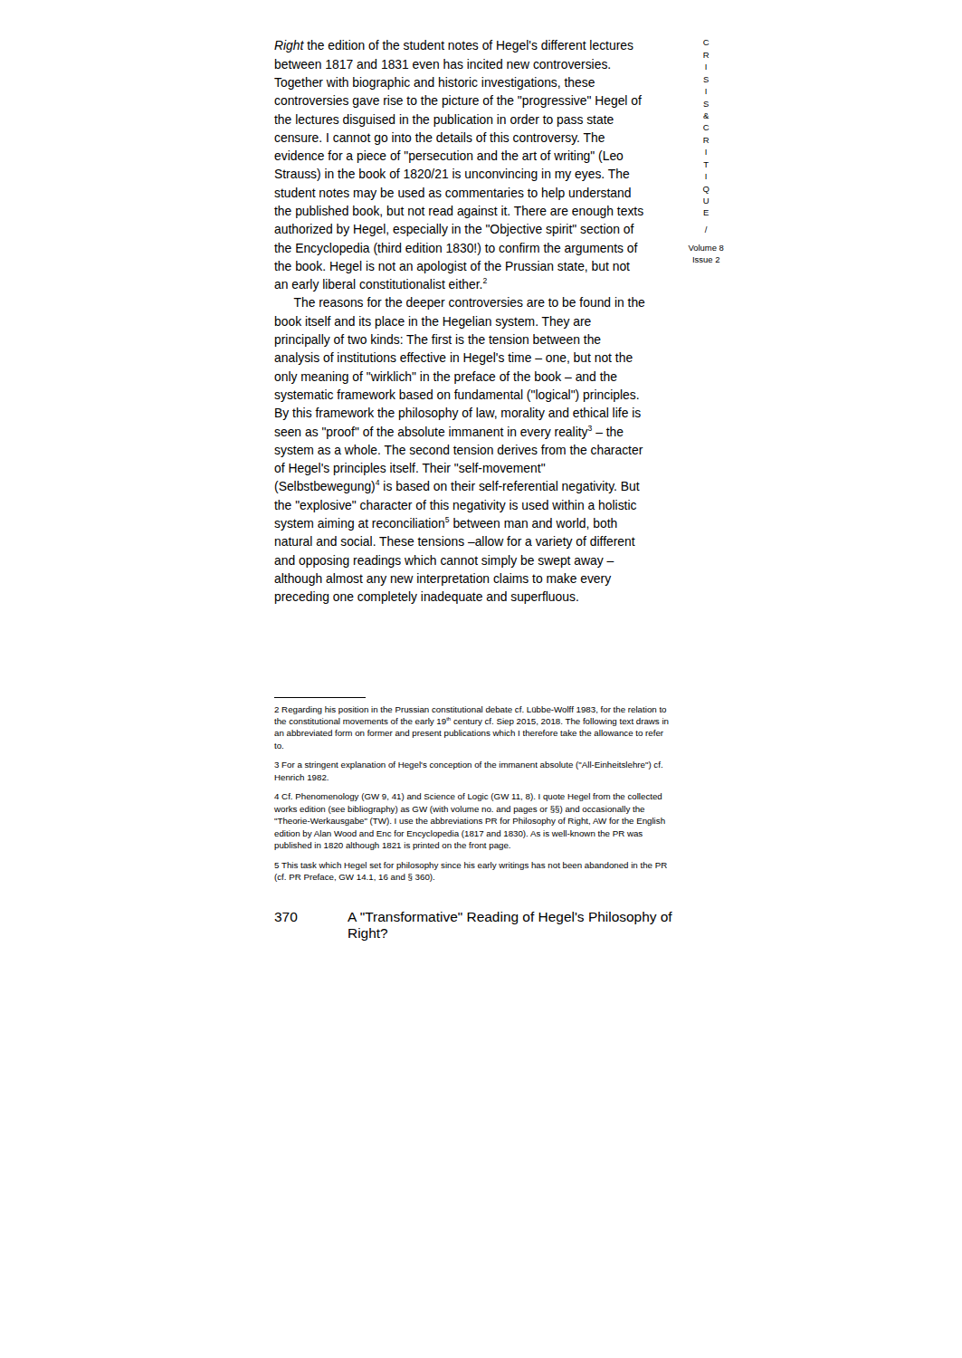C R I S I S & C R I T I Q U E
/
Volume 8
Issue 2
Right the edition of the student notes of Hegel's different lectures between 1817 and 1831 even has incited new controversies. Together with biographic and historic investigations, these controversies gave rise to the picture of the "progressive" Hegel of the lectures disguised in the publication in order to pass state censure. I cannot go into the details of this controversy. The evidence for a piece of "persecution and the art of writing" (Leo Strauss) in the book of 1820/21 is unconvincing in my eyes. The student notes may be used as commentaries to help understand the published book, but not read against it. There are enough texts authorized by Hegel, especially in the "Objective spirit" section of the Encyclopedia (third edition 1830!) to confirm the arguments of the book. Hegel is not an apologist of the Prussian state, but not an early liberal constitutionalist either.2
The reasons for the deeper controversies are to be found in the book itself and its place in the Hegelian system. They are principally of two kinds: The first is the tension between the analysis of institutions effective in Hegel's time – one, but not the only meaning of "wirklich" in the preface of the book – and the systematic framework based on fundamental ("logical") principles. By this framework the philosophy of law, morality and ethical life is seen as "proof" of the absolute immanent in every reality3 – the system as a whole. The second tension derives from the character of Hegel's principles itself. Their "self-movement" (Selbstbewegung)4 is based on their self-referential negativity. But the "explosive" character of this negativity is used within a holistic system aiming at reconciliation5 between man and world, both natural and social. These tensions –allow for a variety of different and opposing readings which cannot simply be swept away – although almost any new interpretation claims to make every preceding one completely inadequate and superfluous.
2 Regarding his position in the Prussian constitutional debate cf. Lübbe-Wolff 1983, for the relation to the constitutional movements of the early 19th century cf. Siep 2015, 2018. The following text draws in an abbreviated form on former and present publications which I therefore take the allowance to refer to.
3 For a stringent explanation of Hegel's conception of the immanent absolute ("All-Einheitslehre") cf. Henrich 1982.
4 Cf. Phenomenology (GW 9, 41) and Science of Logic (GW 11, 8). I quote Hegel from the collected works edition (see bibliography) as GW (with volume no. and pages or §§) and occasionally the "Theorie-Werkausgabe" (TW). I use the abbreviations PR for Philosophy of Right, AW for the English edition by Alan Wood and Enc for Encyclopedia (1817 and 1830). As is well-known the PR was published in 1820 although 1821 is printed on the front page.
5 This task which Hegel set for philosophy since his early writings has not been abandoned in the PR (cf. PR Preface, GW 14.1, 16 and § 360).
370
A "Transformative" Reading of Hegel's Philosophy of Right?